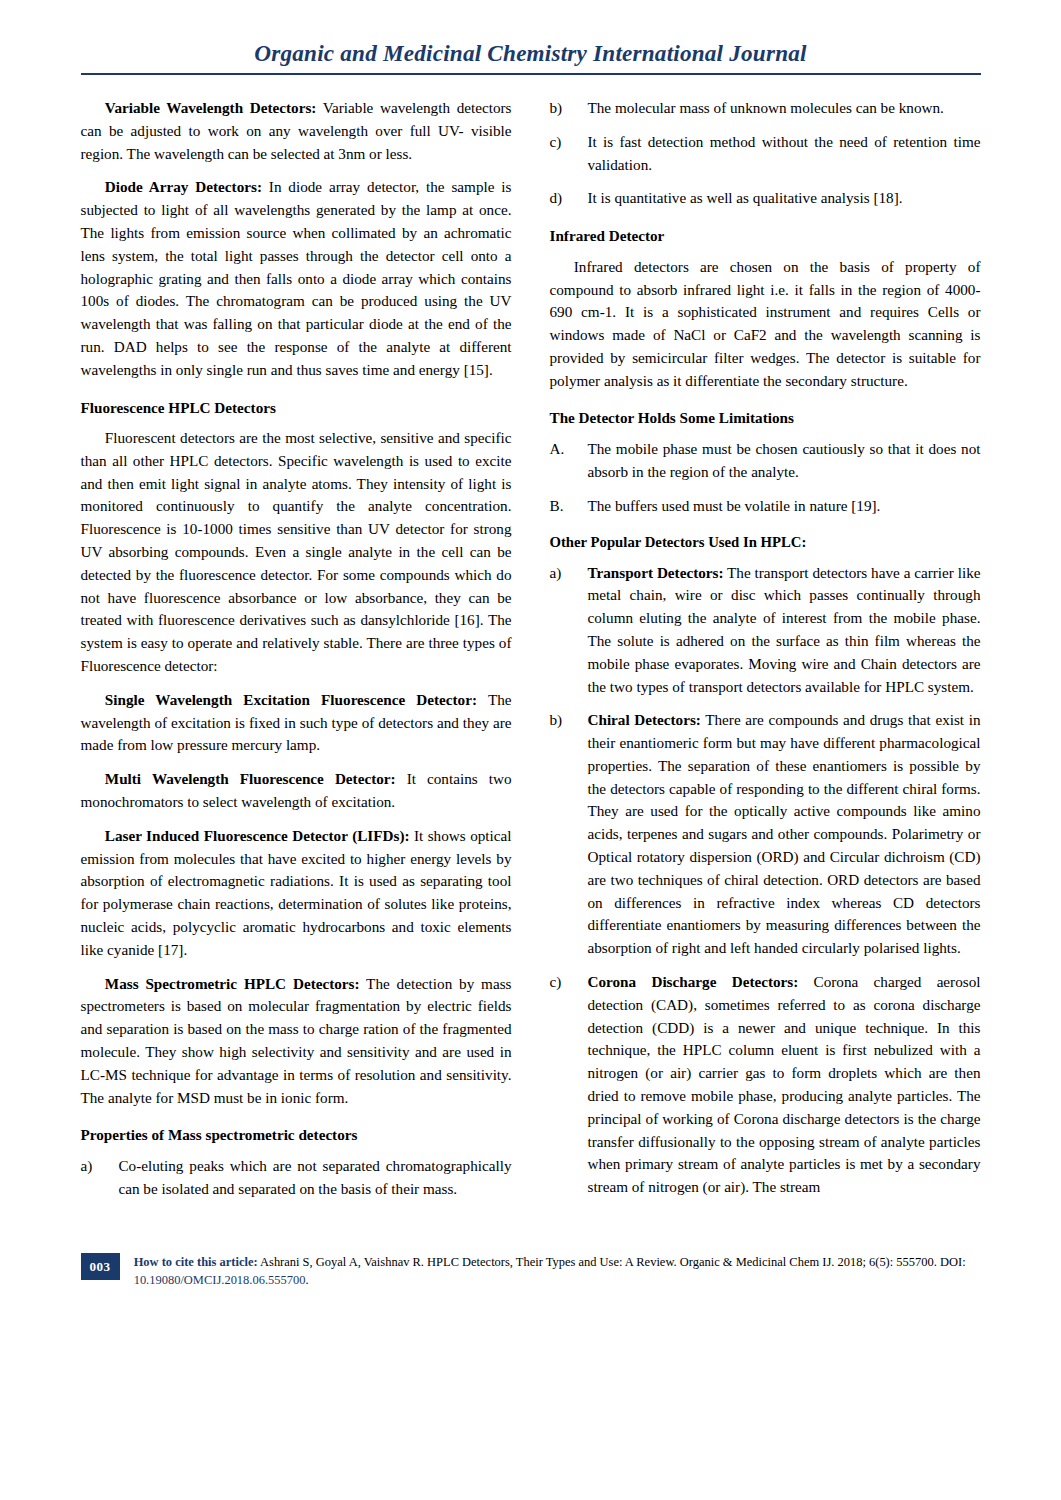Organic and Medicinal Chemistry International Journal
Variable Wavelength Detectors: Variable wavelength detectors can be adjusted to work on any wavelength over full UV- visible region. The wavelength can be selected at 3nm or less.
Diode Array Detectors: In diode array detector, the sample is subjected to light of all wavelengths generated by the lamp at once. The lights from emission source when collimated by an achromatic lens system, the total light passes through the detector cell onto a holographic grating and then falls onto a diode array which contains 100s of diodes. The chromatogram can be produced using the UV wavelength that was falling on that particular diode at the end of the run. DAD helps to see the response of the analyte at different wavelengths in only single run and thus saves time and energy [15].
Fluorescence HPLC Detectors
Fluorescent detectors are the most selective, sensitive and specific than all other HPLC detectors. Specific wavelength is used to excite and then emit light signal in analyte atoms. They intensity of light is monitored continuously to quantify the analyte concentration. Fluorescence is 10-1000 times sensitive than UV detector for strong UV absorbing compounds. Even a single analyte in the cell can be detected by the fluorescence detector. For some compounds which do not have fluorescence absorbance or low absorbance, they can be treated with fluorescence derivatives such as dansylchloride [16]. The system is easy to operate and relatively stable. There are three types of Fluorescence detector:
Single Wavelength Excitation Fluorescence Detector: The wavelength of excitation is fixed in such type of detectors and they are made from low pressure mercury lamp.
Multi Wavelength Fluorescence Detector: It contains two monochromators to select wavelength of excitation.
Laser Induced Fluorescence Detector (LIFDs): It shows optical emission from molecules that have excited to higher energy levels by absorption of electromagnetic radiations. It is used as separating tool for polymerase chain reactions, determination of solutes like proteins, nucleic acids, polycyclic aromatic hydrocarbons and toxic elements like cyanide [17].
Mass Spectrometric HPLC Detectors: The detection by mass spectrometers is based on molecular fragmentation by electric fields and separation is based on the mass to charge ration of the fragmented molecule. They show high selectivity and sensitivity and are used in LC-MS technique for advantage in terms of resolution and sensitivity. The analyte for MSD must be in ionic form.
Properties of Mass spectrometric detectors
a)
Co-eluting peaks which are not separated chromatographically can be isolated and separated on the basis of their mass.
b)
The molecular mass of unknown molecules can be known.
c)
It is fast detection method without the need of retention time validation.
d)
It is quantitative as well as qualitative analysis [18].
Infrared Detector
Infrared detectors are chosen on the basis of property of compound to absorb infrared light i.e. it falls in the region of 4000-690 cm-1. It is a sophisticated instrument and requires Cells or windows made of NaCl or CaF2 and the wavelength scanning is provided by semicircular filter wedges. The detector is suitable for polymer analysis as it differentiate the secondary structure.
The Detector Holds Some Limitations
A.
The mobile phase must be chosen cautiously so that it does not absorb in the region of the analyte.
B.
The buffers used must be volatile in nature [19].
Other Popular Detectors Used In HPLC:
a)
Transport Detectors: The transport detectors have a carrier like metal chain, wire or disc which passes continually through column eluting the analyte of interest from the mobile phase. The solute is adhered on the surface as thin film whereas the mobile phase evaporates. Moving wire and Chain detectors are the two types of transport detectors available for HPLC system.
b)
Chiral Detectors: There are compounds and drugs that exist in their enantiomeric form but may have different pharmacological properties. The separation of these enantiomers is possible by the detectors capable of responding to the different chiral forms. They are used for the optically active compounds like amino acids, terpenes and sugars and other compounds. Polarimetry or Optical rotatory dispersion (ORD) and Circular dichroism (CD) are two techniques of chiral detection. ORD detectors are based on differences in refractive index whereas CD detectors differentiate enantiomers by measuring differences between the absorption of right and left handed circularly polarised lights.
c)
Corona Discharge Detectors: Corona charged aerosol detection (CAD), sometimes referred to as corona discharge detection (CDD) is a newer and unique technique. In this technique, the HPLC column eluent is first nebulized with a nitrogen (or air) carrier gas to form droplets which are then dried to remove mobile phase, producing analyte particles. The principal of working of Corona discharge detectors is the charge transfer diffusionally to the opposing stream of analyte particles when primary stream of analyte particles is met by a secondary stream of nitrogen (or air). The stream
003
How to cite this article: Ashrani S, Goyal A, Vaishnav R. HPLC Detectors, Their Types and Use: A Review. Organic & Medicinal Chem IJ. 2018; 6(5): 555700. DOI: 10.19080/OMCIJ.2018.06.555700.